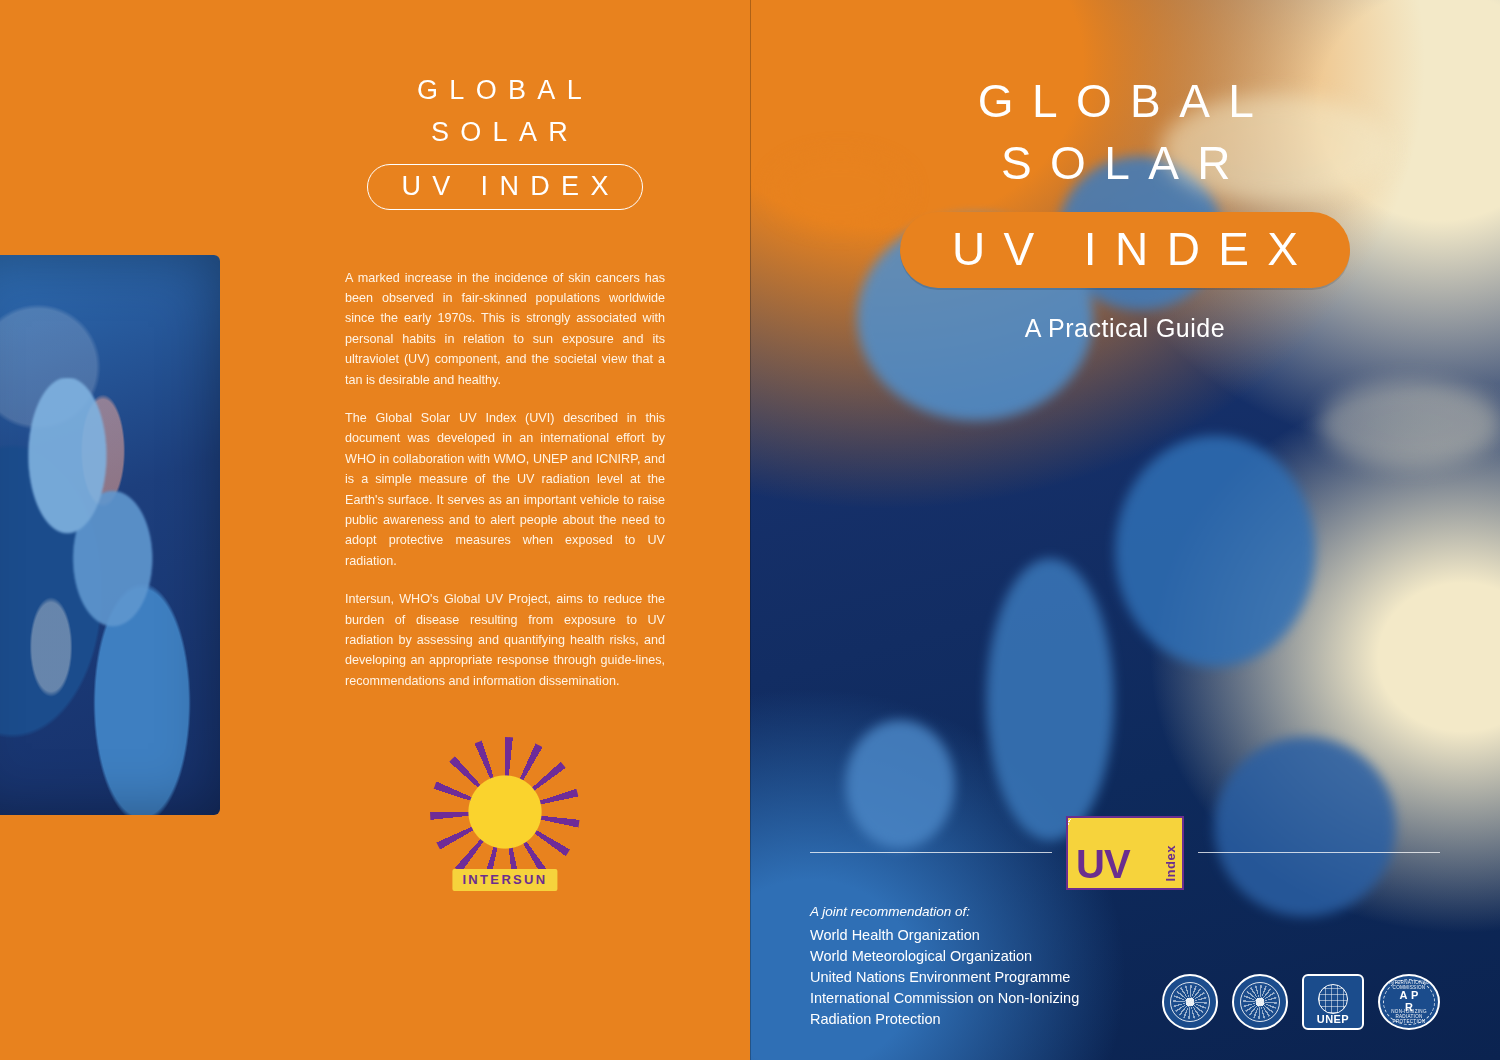Global
Solar
UV INDEX
A marked increase in the incidence of skin cancers has been observed in fair-skinned populations worldwide since the early 1970s. This is strongly associated with personal habits in relation to sun exposure and its ultraviolet (UV) component, and the societal view that a tan is desirable and healthy.
The Global Solar UV Index (UVI) described in this document was developed in an international effort by WHO in collaboration with WMO, UNEP and ICNIRP, and is a simple measure of the UV radiation level at the Earth's surface. It serves as an important vehicle to raise public awareness and to alert people about the need to adopt protective measures when exposed to UV radiation.
Intersun, WHO's Global UV Project, aims to reduce the burden of disease resulting from exposure to UV radiation by assessing and quantifying health risks, and developing an appropriate response through guide-lines, recommendations and information dissemination.
INTERSUN
Global
Solar
UV INDEX
A Practical Guide
UV
Index
A joint recommendation of:
World Health Organization
World Meteorological Organization
United Nations Environment Programme
International Commission on Non-Ionizing Radiation Protection
UNEP
INTERNATIONAL COMMISSION
A P
R
NON-IONIZING RADIATION PROTECTION